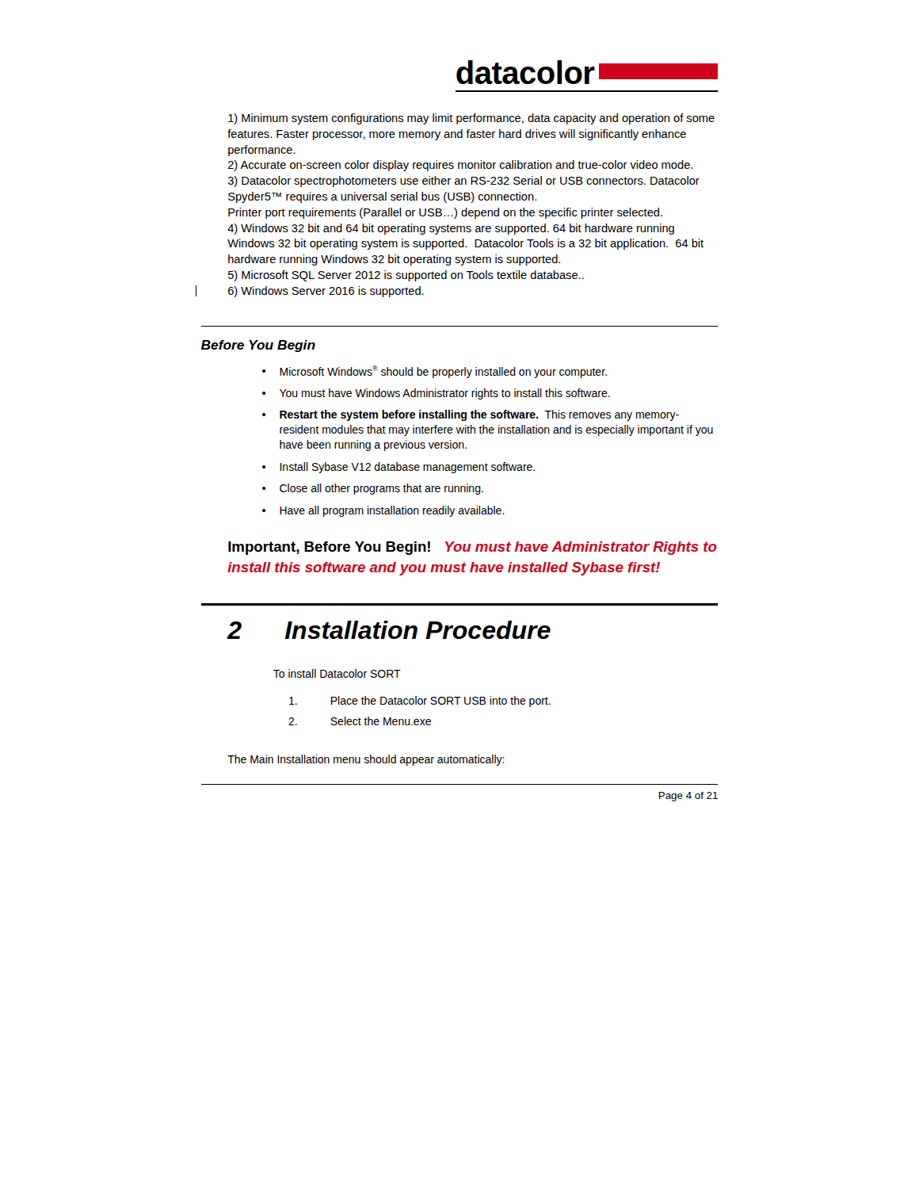datacolor
1) Minimum system configurations may limit performance, data capacity and operation of some features. Faster processor, more memory and faster hard drives will significantly enhance performance.
2) Accurate on-screen color display requires monitor calibration and true-color video mode.
3) Datacolor spectrophotometers use either an RS-232 Serial or USB connectors. Datacolor Spyder5™ requires a universal serial bus (USB) connection.
Printer port requirements (Parallel or USB…) depend on the specific printer selected.
4) Windows 32 bit and 64 bit operating systems are supported. 64 bit hardware running Windows 32 bit operating system is supported. Datacolor Tools is a 32 bit application. 64 bit hardware running Windows 32 bit operating system is supported.
5) Microsoft SQL Server 2012 is supported on Tools textile database..
6) Windows Server 2016 is supported.
Before You Begin
Microsoft Windows® should be properly installed on your computer.
You must have Windows Administrator rights to install this software.
Restart the system before installing the software. This removes any memory-resident modules that may interfere with the installation and is especially important if you have been running a previous version.
Install Sybase V12 database management software.
Close all other programs that are running.
Have all program installation readily available.
Important, Before You Begin! You must have Administrator Rights to install this software and you must have installed Sybase first!
2 Installation Procedure
To install Datacolor SORT
Place the Datacolor SORT USB into the port.
Select the Menu.exe
The Main Installation menu should appear automatically:
Page 4 of 21